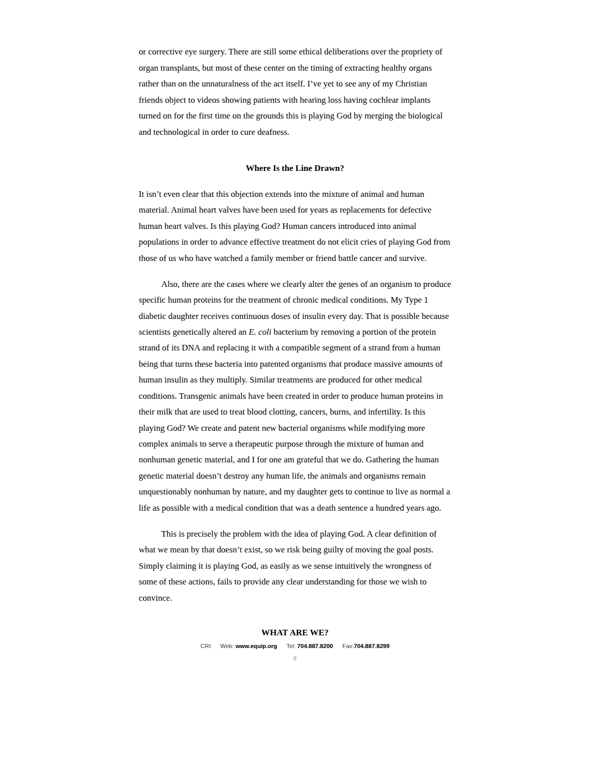or corrective eye surgery. There are still some ethical deliberations over the propriety of organ transplants, but most of these center on the timing of extracting healthy organs rather than on the unnaturalness of the act itself. I’ve yet to see any of my Christian friends object to videos showing patients with hearing loss having cochlear implants turned on for the first time on the grounds this is playing God by merging the biological and technological in order to cure deafness.
Where Is the Line Drawn?
It isn’t even clear that this objection extends into the mixture of animal and human material. Animal heart valves have been used for years as replacements for defective human heart valves. Is this playing God? Human cancers introduced into animal populations in order to advance effective treatment do not elicit cries of playing God from those of us who have watched a family member or friend battle cancer and survive.
Also, there are the cases where we clearly alter the genes of an organism to produce specific human proteins for the treatment of chronic medical conditions. My Type 1 diabetic daughter receives continuous doses of insulin every day. That is possible because scientists genetically altered an E. coli bacterium by removing a portion of the protein strand of its DNA and replacing it with a compatible segment of a strand from a human being that turns these bacteria into patented organisms that produce massive amounts of human insulin as they multiply. Similar treatments are produced for other medical conditions. Transgenic animals have been created in order to produce human proteins in their milk that are used to treat blood clotting, cancers, burns, and infertility. Is this playing God? We create and patent new bacterial organisms while modifying more complex animals to serve a therapeutic purpose through the mixture of human and nonhuman genetic material, and I for one am grateful that we do. Gathering the human genetic material doesn’t destroy any human life, the animals and organisms remain unquestionably nonhuman by nature, and my daughter gets to continue to live as normal a life as possible with a medical condition that was a death sentence a hundred years ago.
This is precisely the problem with the idea of playing God. A clear definition of what we mean by that doesn’t exist, so we risk being guilty of moving the goal posts. Simply claiming it is playing God, as easily as we sense intuitively the wrongness of some of these actions, fails to provide any clear understanding for those we wish to convince.
WHAT ARE WE?
CRI Web: www.equip.org Tel: 704.887.8200 Fax:704.887.8299
6